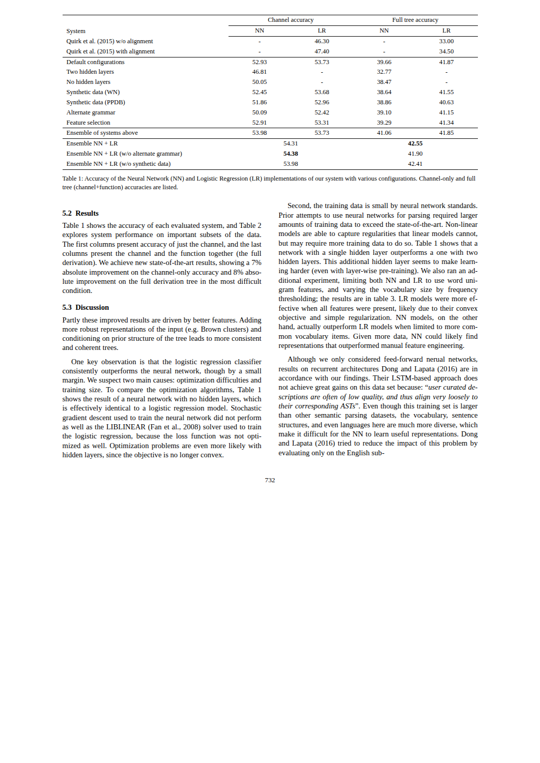| System | Channel accuracy | Full tree accuracy |
| --- | --- | --- |
| NN | LR | NN | LR |
| Quirk et al. (2015) w/o alignment | - | 46.30 | - | 33.00 |
| Quirk et al. (2015) with alignment | - | 47.40 | - | 34.50 |
| Default configurations | 52.93 | 53.73 | 39.66 | 41.87 |
| Two hidden layers | 46.81 | - | 32.77 | - |
| No hidden layers | 50.05 | - | 38.47 | - |
| Synthetic data (WN) | 52.45 | 53.68 | 38.64 | 41.55 |
| Synthetic data (PPDB) | 51.86 | 52.96 | 38.86 | 40.63 |
| Alternate grammar | 50.09 | 52.42 | 39.10 | 41.15 |
| Feature selection | 52.91 | 53.31 | 39.29 | 41.34 |
| Ensemble of systems above | 53.98 | 53.73 | 41.06 | 41.85 |
| Ensemble NN + LR | 54.31 | 42.55 |
| Ensemble NN + LR (w/o alternate grammar) | 54.38 | 41.90 |
| Ensemble NN + LR (w/o synthetic data) | 53.98 | 42.41 |
Table 1: Accuracy of the Neural Network (NN) and Logistic Regression (LR) implementations of our system with various configurations. Channel-only and full tree (channel+function) accuracies are listed.
5.2 Results
Table 1 shows the accuracy of each evaluated system, and Table 2 explores system performance on important subsets of the data. The first columns present accuracy of just the channel, and the last columns present the channel and the function together (the full derivation). We achieve new state-of-the-art results, showing a 7% absolute improvement on the channel-only accuracy and 8% absolute improvement on the full derivation tree in the most difficult condition.
5.3 Discussion
Partly these improved results are driven by better features. Adding more robust representations of the input (e.g. Brown clusters) and conditioning on prior structure of the tree leads to more consistent and coherent trees.
One key observation is that the logistic regression classifier consistently outperforms the neural network, though by a small margin. We suspect two main causes: optimization difficulties and training size. To compare the optimization algorithms, Table 1 shows the result of a neural network with no hidden layers, which is effectively identical to a logistic regression model. Stochastic gradient descent used to train the neural network did not perform as well as the LIBLINEAR (Fan et al., 2008) solver used to train the logistic regression, because the loss function was not optimized as well. Optimization problems are even more likely with hidden layers, since the objective is no longer convex.
Second, the training data is small by neural network standards. Prior attempts to use neural networks for parsing required larger amounts of training data to exceed the state-of-the-art. Non-linear models are able to capture regularities that linear models cannot, but may require more training data to do so. Table 1 shows that a network with a single hidden layer outperforms a one with two hidden layers. This additional hidden layer seems to make learning harder (even with layer-wise pre-training). We also ran an additional experiment, limiting both NN and LR to use word unigram features, and varying the vocabulary size by frequency thresholding; the results are in table 3. LR models were more effective when all features were present, likely due to their convex objective and simple regularization. NN models, on the other hand, actually outperform LR models when limited to more common vocabulary items. Given more data, NN could likely find representations that outperformed manual feature engineering.
Although we only considered feed-forward nerual networks, results on recurrent architectures Dong and Lapata (2016) are in accordance with our findings. Their LSTM-based approach does not achieve great gains on this data set because: “user curated descriptions are often of low quality, and thus align very loosely to their corresponding ASTs”. Even though this training set is larger than other semantic parsing datasets, the vocabulary, sentence structures, and even languages here are much more diverse, which make it difficult for the NN to learn useful representations. Dong and Lapata (2016) tried to reduce the impact of this problem by evaluating only on the English sub-
732